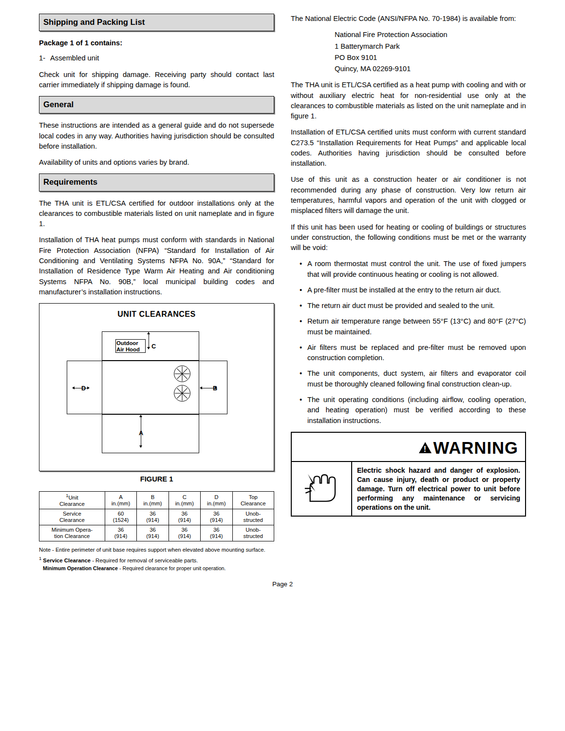Shipping and Packing List
Package 1 of 1 contains:
1-Assembled unit
Check unit for shipping damage. Receiving party should contact last carrier immediately if shipping damage is found.
General
These instructions are intended as a general guide and do not supersede local codes in any way. Authorities having jurisdiction should be consulted before installation.
Availability of units and options varies by brand.
Requirements
The THA unit is ETL/CSA certified for outdoor installations only at the clearances to combustible materials listed on unit nameplate and in figure 1.
Installation of THA heat pumps must conform with standards in National Fire Protection Association (NFPA) “Standard for Installation of Air Conditioning and Ventilating Systems NFPA No. 90A,” “Standard for Installation of Residence Type Warm Air Heating and Air conditioning Systems NFPA No. 90B,” local municipal building codes and manufacturer’s installation instructions.
UNIT CLEARANCES
Outdoor
Air Hood
C
A
B
D
FIGURE 1
| 1 Unit Clearance | A in.(mm) | B in.(mm) | C in.(mm) | D in.(mm) | Top Clearance |
| --- | --- | --- | --- | --- | --- |
| Service Clearance | 60 (1524) | 36 (914) | 36 (914) | 36 (914) | Unob- structed |
| Minimum Opera- tion Clearance | 36 (914) | 36 (914) | 36 (914) | 36 (914) | Unob- structed |
Note - Entire perimeter of unit base requires support when elevated above mounting surface.
1 Service Clearance - Required for removal of serviceable parts.
Minimum Operation Clearance - Required clearance for proper unit operation.
The National Electric Code (ANSI/NFPA No. 70-1984) is available from:
National Fire Protection Association
1 Batterymarch Park
PO Box 9101
Quincy, MA 02269-9101
The THA unit is ETL/CSA certified as a heat pump with cooling and with or without auxiliary electric heat for non-residential use only at the clearances to combustible materials as listed on the unit nameplate and in figure 1.
Installation of ETL/CSA certified units must conform with current standard C273.5 “Installation Requirements for Heat Pumps” and applicable local codes. Authorities having jurisdiction should be consulted before installation.
Use of this unit as a construction heater or air conditioner is not recommended during any phase of construction. Very low return air temperatures, harmful vapors and operation of the unit with clogged or misplaced filters will damage the unit.
If this unit has been used for heating or cooling of buildings or structures under construction, the following conditions must be met or the warranty will be void:
A room thermostat must control the unit. The use of fixed jumpers that will provide continuous heating or cooling is not allowed.
A pre-filter must be installed at the entry to the return air duct.
The return air duct must be provided and sealed to the unit.
Return air temperature range between 55°F (13°C) and 80°F (27°C) must be maintained.
Air filters must be replaced and pre-filter must be removed upon construction completion.
The unit components, duct system, air filters and evaporator coil must be thoroughly cleaned following final construction clean-up.
The unit operating conditions (including airflow, cooling operation, and heating operation) must be verified according to these installation instructions.
WARNING
Electric shock hazard and danger of explosion. Can cause injury, death or product or property damage. Turn off electrical power to unit before performing any maintenance or servicing operations on the unit.
Page 2